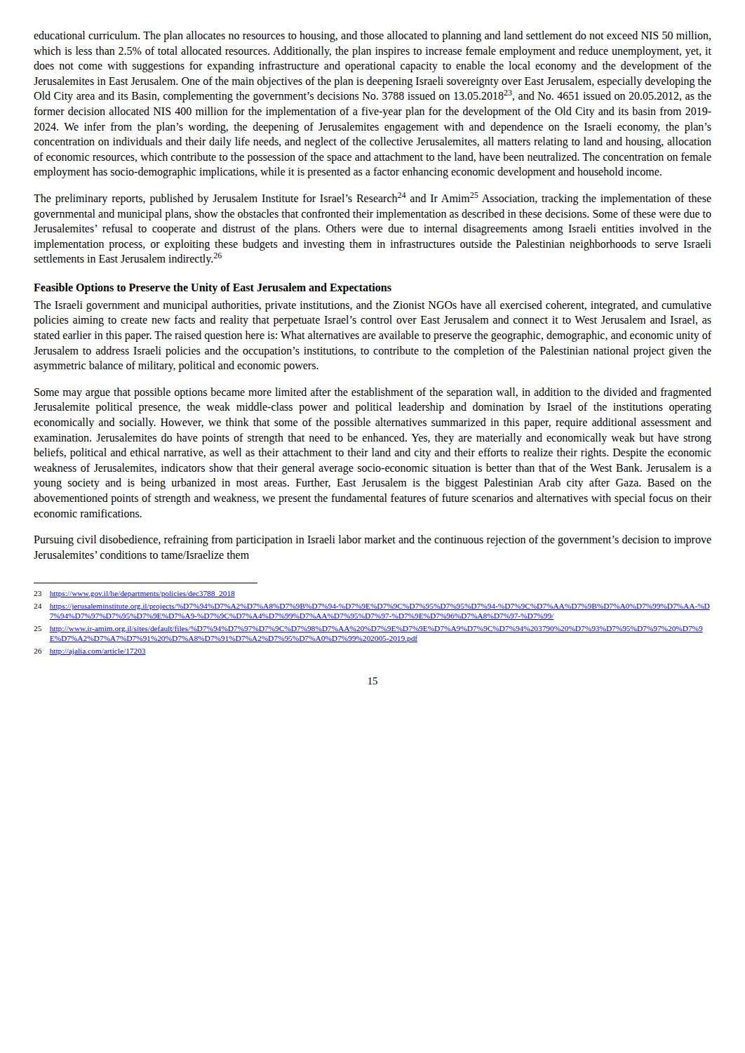educational curriculum. The plan allocates no resources to housing, and those allocated to planning and land settlement do not exceed NIS 50 million, which is less than 2.5% of total allocated resources. Additionally, the plan inspires to increase female employment and reduce unemployment, yet, it does not come with suggestions for expanding infrastructure and operational capacity to enable the local economy and the development of the Jerusalemites in East Jerusalem. One of the main objectives of the plan is deepening Israeli sovereignty over East Jerusalem, especially developing the Old City area and its Basin, complementing the government’s decisions No. 3788 issued on 13.05.201823, and No. 4651 issued on 20.05.2012, as the former decision allocated NIS 400 million for the implementation of a five-year plan for the development of the Old City and its basin from 2019-2024. We infer from the plan’s wording, the deepening of Jerusalemites engagement with and dependence on the Israeli economy, the plan’s concentration on individuals and their daily life needs, and neglect of the collective Jerusalemites, all matters relating to land and housing, allocation of economic resources, which contribute to the possession of the space and attachment to the land, have been neutralized. The concentration on female employment has socio-demographic implications, while it is presented as a factor enhancing economic development and household income.
The preliminary reports, published by Jerusalem Institute for Israel’s Research24 and Ir Amim25 Association, tracking the implementation of these governmental and municipal plans, show the obstacles that confronted their implementation as described in these decisions. Some of these were due to Jerusalemites’ refusal to cooperate and distrust of the plans. Others were due to internal disagreements among Israeli entities involved in the implementation process, or exploiting these budgets and investing them in infrastructures outside the Palestinian neighborhoods to serve Israeli settlements in East Jerusalem indirectly.26
Feasible Options to Preserve the Unity of East Jerusalem and Expectations
The Israeli government and municipal authorities, private institutions, and the Zionist NGOs have all exercised coherent, integrated, and cumulative policies aiming to create new facts and reality that perpetuate Israel’s control over East Jerusalem and connect it to West Jerusalem and Israel, as stated earlier in this paper. The raised question here is: What alternatives are available to preserve the geographic, demographic, and economic unity of Jerusalem to address Israeli policies and the occupation’s institutions, to contribute to the completion of the Palestinian national project given the asymmetric balance of military, political and economic powers.
Some may argue that possible options became more limited after the establishment of the separation wall, in addition to the divided and fragmented Jerusalemite political presence, the weak middle-class power and political leadership and domination by Israel of the institutions operating economically and socially. However, we think that some of the possible alternatives summarized in this paper, require additional assessment and examination. Jerusalemites do have points of strength that need to be enhanced. Yes, they are materially and economically weak but have strong beliefs, political and ethical narrative, as well as their attachment to their land and city and their efforts to realize their rights. Despite the economic weakness of Jerusalemites, indicators show that their general average socio-economic situation is better than that of the West Bank. Jerusalem is a young society and is being urbanized in most areas. Further, East Jerusalem is the biggest Palestinian Arab city after Gaza. Based on the abovementioned points of strength and weakness, we present the fundamental features of future scenarios and alternatives with special focus on their economic ramifications.
Pursuing civil disobedience, refraining from participation in Israeli labor market and the continuous rejection of the government’s decision to improve Jerusalemites’ conditions to tame/Israelize them
23 https://www.gov.il/he/departments/policies/dec3788_2018
24 https://jerusaleminstitute.org.il/projects/%D7%94%D7%A2%D7%A8%D7%9B%D7%94-%D7%9E%D7%9C%D7%95%D7%95%D7%94-%D7%9C%D7%AA%D7%9B%D7%A0%D7%99%D7%AA-%D7%94%D7%97%D7%95%D7%9E%D7%A9-%D7%9C%D7%A4%D7%99%D7%AA%D7%95%D7%97-%D7%9E%D7%96%D7%A8%D7%97-%D7%99/
25 http://www.ir-amim.org.il/sites/default/files/%D7%94%D7%97%D7%9C%D7%98%D7%AA%20%D7%9E%D7%9E%D7%A9%D7%9C%D7%94%203790%20%D7%93%D7%95%D7%97%20%D7%9E%D7%A2%D7%A7%D7%91%20%D7%A8%D7%91%D7%A2%D7%95%D7%A0%D7%99%202005-2019.pdf
26 http://ajalia.com/article/17203
15